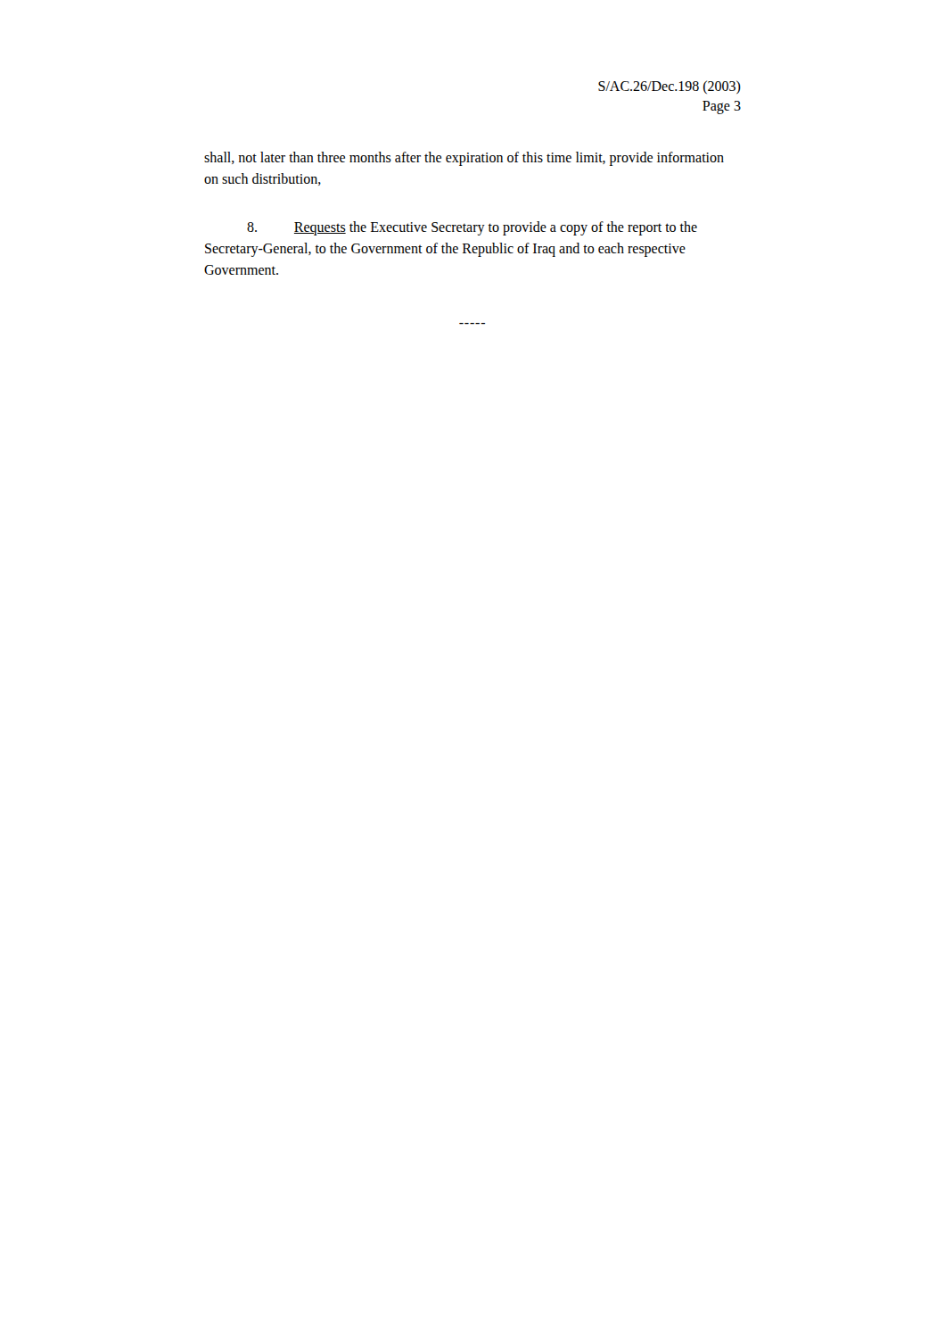S/AC.26/Dec.198 (2003)
Page 3
shall, not later than three months after the expiration of this time limit, provide information on such distribution,
8. Requests the Executive Secretary to provide a copy of the report to the Secretary-General, to the Government of the Republic of Iraq and to each respective Government.
-----